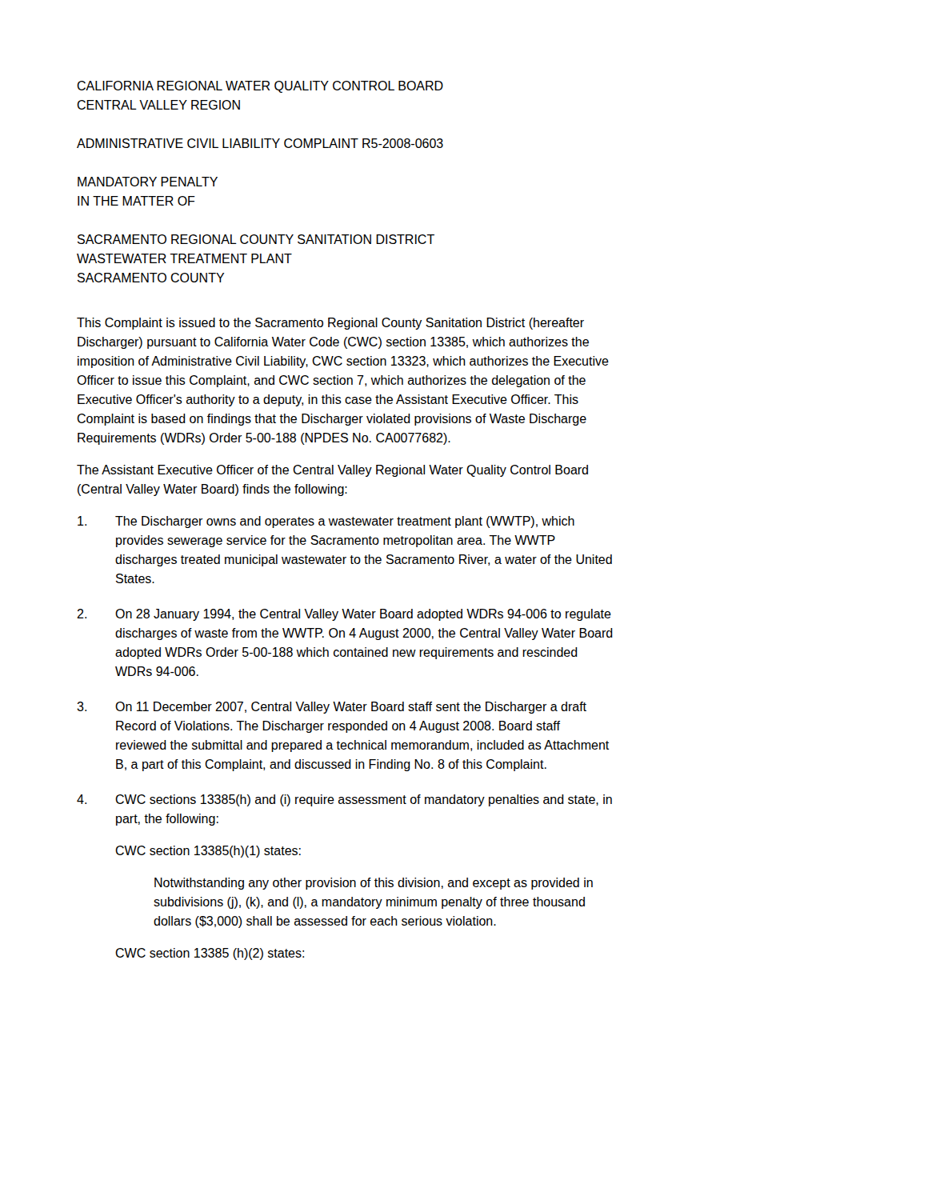CALIFORNIA REGIONAL WATER QUALITY CONTROL BOARD
CENTRAL VALLEY REGION
ADMINISTRATIVE CIVIL LIABILITY COMPLAINT R5-2008-0603
MANDATORY PENALTY
IN THE MATTER OF
SACRAMENTO REGIONAL COUNTY SANITATION DISTRICT
WASTEWATER TREATMENT PLANT
SACRAMENTO COUNTY
This Complaint is issued to the Sacramento Regional County Sanitation District (hereafter Discharger) pursuant to California Water Code (CWC) section 13385, which authorizes the imposition of Administrative Civil Liability, CWC section 13323, which authorizes the Executive Officer to issue this Complaint, and CWC section 7, which authorizes the delegation of the Executive Officer's authority to a deputy, in this case the Assistant Executive Officer. This Complaint is based on findings that the Discharger violated provisions of Waste Discharge Requirements (WDRs) Order 5-00-188 (NPDES No. CA0077682).
The Assistant Executive Officer of the Central Valley Regional Water Quality Control Board (Central Valley Water Board) finds the following:
The Discharger owns and operates a wastewater treatment plant (WWTP), which provides sewerage service for the Sacramento metropolitan area. The WWTP discharges treated municipal wastewater to the Sacramento River, a water of the United States.
On 28 January 1994, the Central Valley Water Board adopted WDRs 94-006 to regulate discharges of waste from the WWTP. On 4 August 2000, the Central Valley Water Board adopted WDRs Order 5-00-188 which contained new requirements and rescinded WDRs 94-006.
On 11 December 2007, Central Valley Water Board staff sent the Discharger a draft Record of Violations. The Discharger responded on 4 August 2008. Board staff reviewed the submittal and prepared a technical memorandum, included as Attachment B, a part of this Complaint, and discussed in Finding No. 8 of this Complaint.
CWC sections 13385(h) and (i) require assessment of mandatory penalties and state, in part, the following:
CWC section 13385(h)(1) states:
Notwithstanding any other provision of this division, and except as provided in subdivisions (j), (k), and (l), a mandatory minimum penalty of three thousand dollars ($3,000) shall be assessed for each serious violation.
CWC section 13385 (h)(2) states: